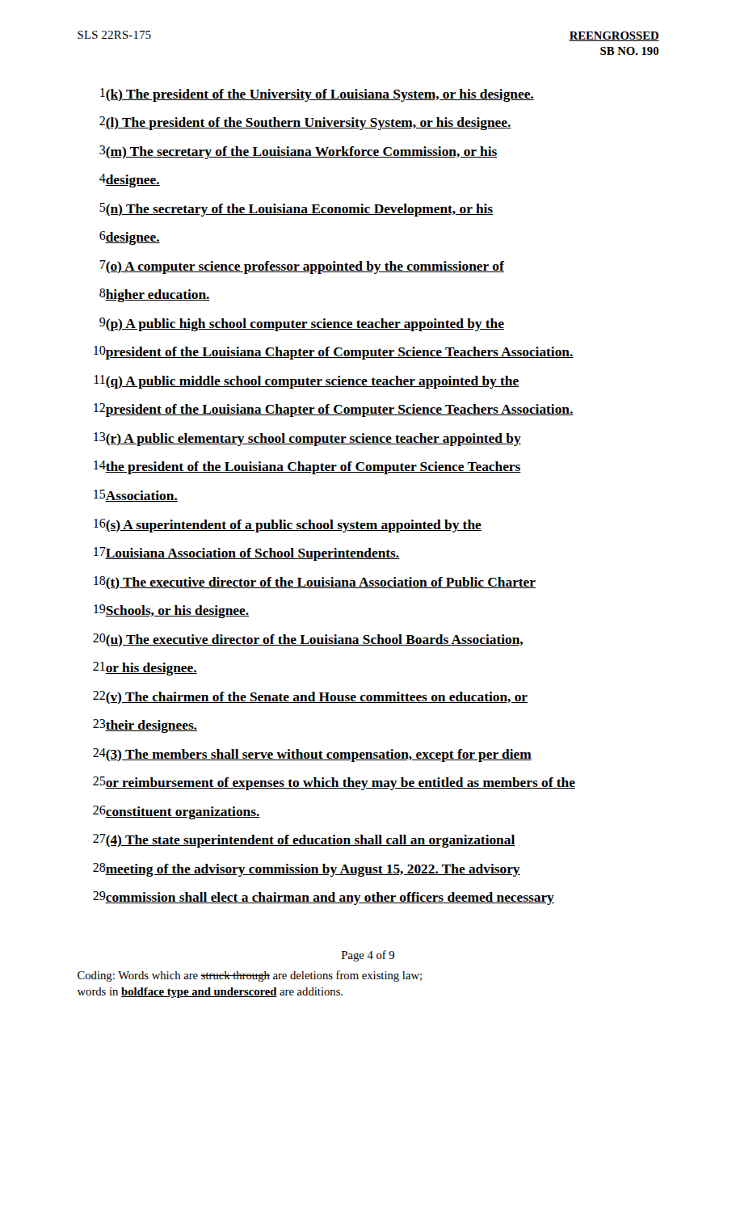SLS 22RS-175
REENGROSSED
SB NO. 190
| 1 | (k) The president of the University of Louisiana System, or his designee. |
| 2 | (l) The president of the Southern University System, or his designee. |
| 3 | (m) The secretary of the Louisiana Workforce Commission, or his |
| 4 | designee. |
| 5 | (n) The secretary of the Louisiana Economic Development, or his |
| 6 | designee. |
| 7 | (o) A computer science professor appointed by the commissioner of |
| 8 | higher education. |
| 9 | (p) A public high school computer science teacher appointed by the |
| 10 | president of the Louisiana Chapter of Computer Science Teachers Association. |
| 11 | (q) A public middle school computer science teacher appointed by the |
| 12 | president of the Louisiana Chapter of Computer Science Teachers Association. |
| 13 | (r) A public elementary school computer science teacher appointed by |
| 14 | the president of the Louisiana Chapter of Computer Science Teachers |
| 15 | Association. |
| 16 | (s) A superintendent of a public school system appointed by the |
| 17 | Louisiana Association of School Superintendents. |
| 18 | (t) The executive director of the Louisiana Association of Public Charter |
| 19 | Schools, or his designee. |
| 20 | (u) The executive director of the Louisiana School Boards Association, |
| 21 | or his designee. |
| 22 | (v) The chairmen of the Senate and House committees on education, or |
| 23 | their designees. |
| 24 | (3) The members shall serve without compensation, except for per diem |
| 25 | or reimbursement of expenses to which they may be entitled as members of the |
| 26 | constituent organizations. |
| 27 | (4) The state superintendent of education shall call an organizational |
| 28 | meeting of the advisory commission by August 15, 2022. The advisory |
| 29 | commission shall elect a chairman and any other officers deemed necessary |
Page 4 of 9
Coding: Words which are struck through are deletions from existing law;
words in boldface type and underscored are additions.